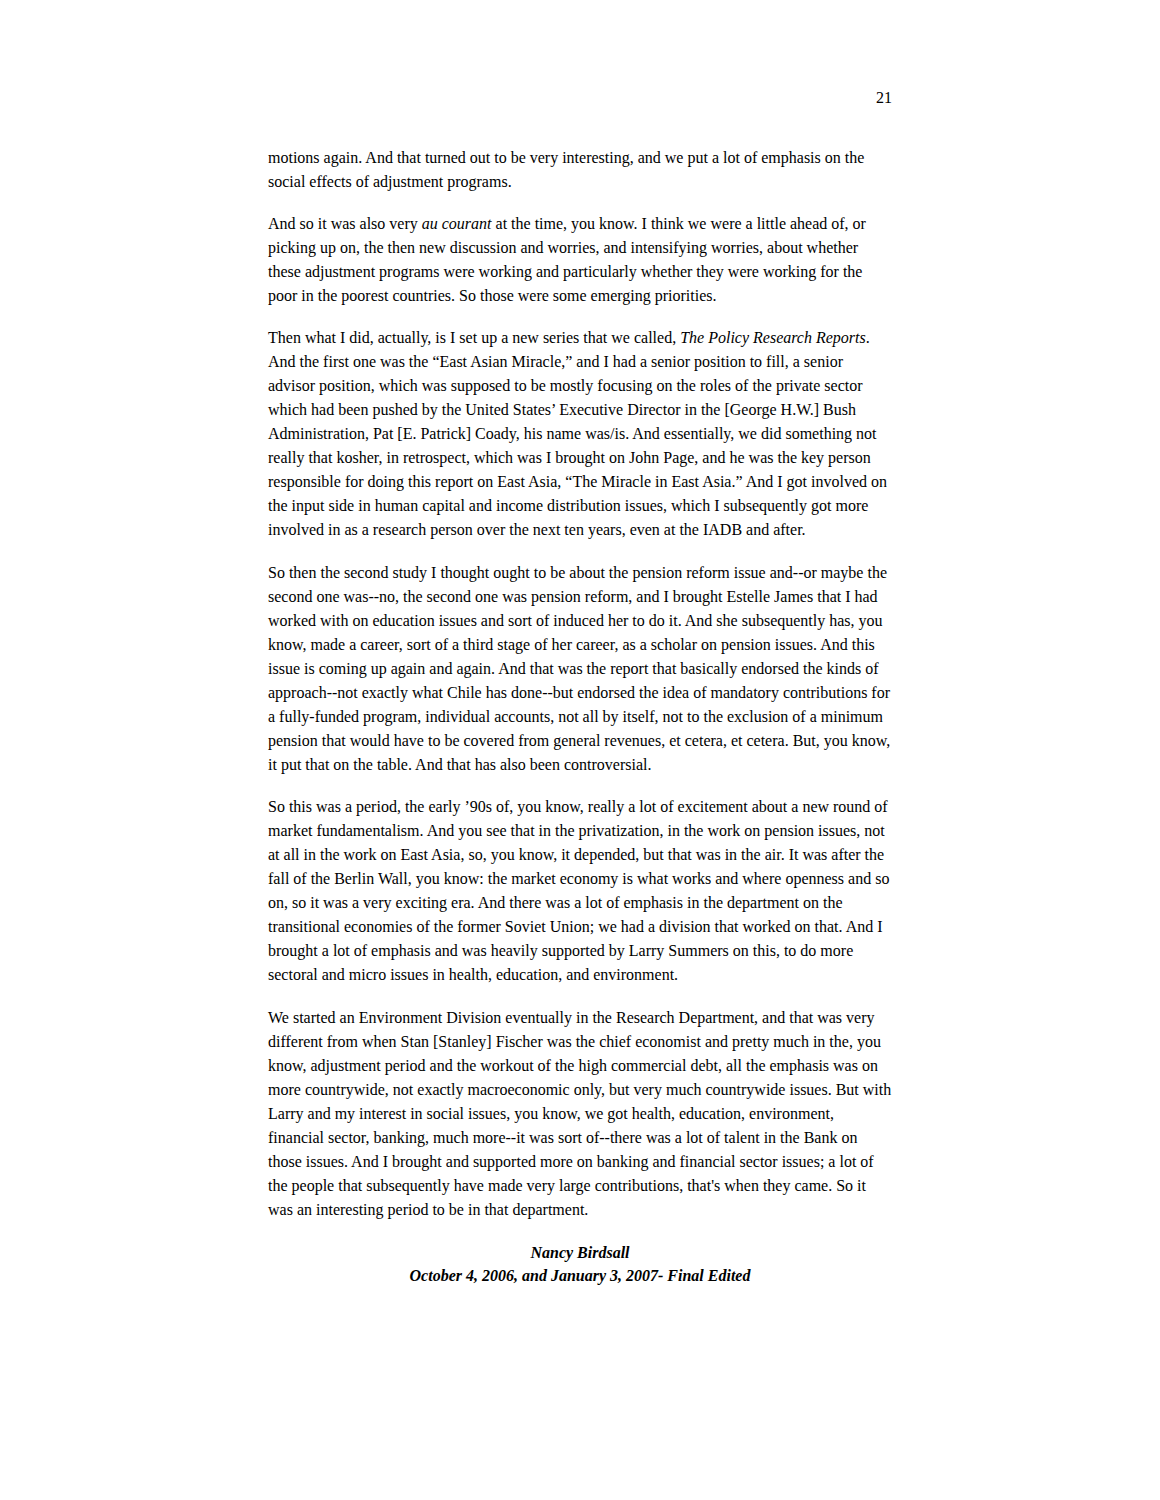21
motions again. And that turned out to be very interesting, and we put a lot of emphasis on the social effects of adjustment programs.
And so it was also very au courant at the time, you know. I think we were a little ahead of, or picking up on, the then new discussion and worries, and intensifying worries, about whether these adjustment programs were working and particularly whether they were working for the poor in the poorest countries. So those were some emerging priorities.
Then what I did, actually, is I set up a new series that we called, The Policy Research Reports. And the first one was the “East Asian Miracle,” and I had a senior position to fill, a senior advisor position, which was supposed to be mostly focusing on the roles of the private sector which had been pushed by the United States’ Executive Director in the [George H.W.] Bush Administration, Pat [E. Patrick] Coady, his name was/is. And essentially, we did something not really that kosher, in retrospect, which was I brought on John Page, and he was the key person responsible for doing this report on East Asia, “The Miracle in East Asia.” And I got involved on the input side in human capital and income distribution issues, which I subsequently got more involved in as a research person over the next ten years, even at the IADB and after.
So then the second study I thought ought to be about the pension reform issue and--or maybe the second one was--no, the second one was pension reform, and I brought Estelle James that I had worked with on education issues and sort of induced her to do it. And she subsequently has, you know, made a career, sort of a third stage of her career, as a scholar on pension issues. And this issue is coming up again and again. And that was the report that basically endorsed the kinds of approach--not exactly what Chile has done--but endorsed the idea of mandatory contributions for a fully-funded program, individual accounts, not all by itself, not to the exclusion of a minimum pension that would have to be covered from general revenues, et cetera, et cetera. But, you know, it put that on the table. And that has also been controversial.
So this was a period, the early ’90s of, you know, really a lot of excitement about a new round of market fundamentalism. And you see that in the privatization, in the work on pension issues, not at all in the work on East Asia, so, you know, it depended, but that was in the air. It was after the fall of the Berlin Wall, you know: the market economy is what works and where openness and so on, so it was a very exciting era. And there was a lot of emphasis in the department on the transitional economies of the former Soviet Union; we had a division that worked on that. And I brought a lot of emphasis and was heavily supported by Larry Summers on this, to do more sectoral and micro issues in health, education, and environment.
We started an Environment Division eventually in the Research Department, and that was very different from when Stan [Stanley] Fischer was the chief economist and pretty much in the, you know, adjustment period and the workout of the high commercial debt, all the emphasis was on more countrywide, not exactly macroeconomic only, but very much countrywide issues. But with Larry and my interest in social issues, you know, we got health, education, environment, financial sector, banking, much more--it was sort of--there was a lot of talent in the Bank on those issues. And I brought and supported more on banking and financial sector issues; a lot of the people that subsequently have made very large contributions, that's when they came. So it was an interesting period to be in that department.
Nancy Birdsall
October 4, 2006, and January 3, 2007- Final Edited